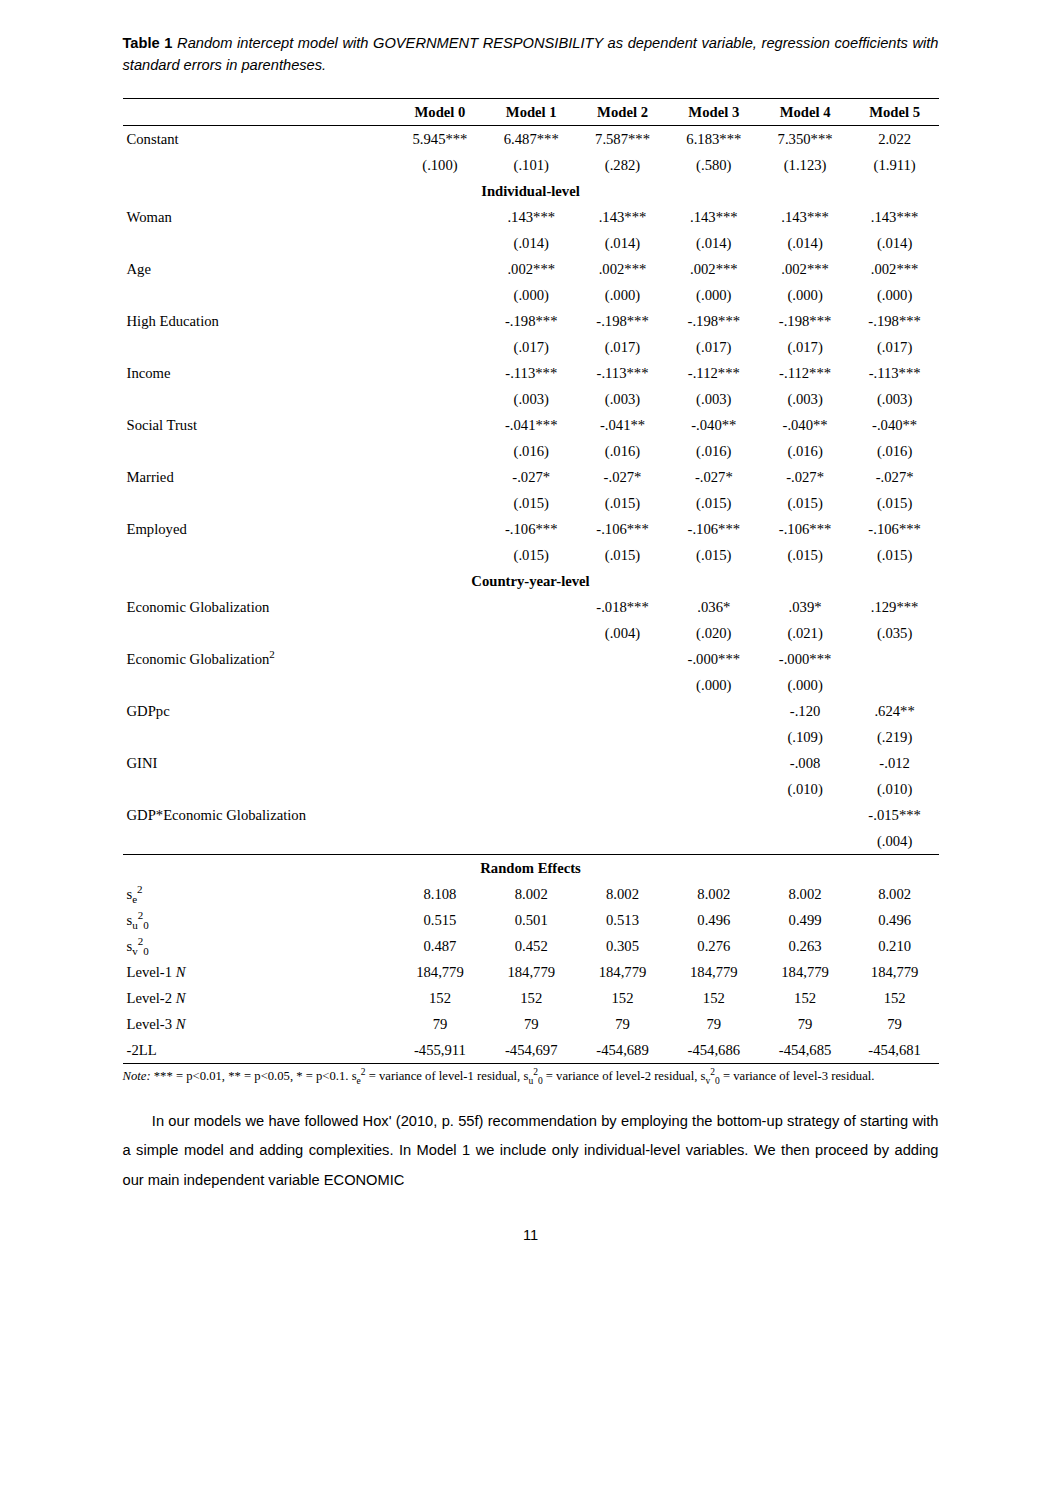Table 1 Random intercept model with GOVERNMENT RESPONSIBILITY as dependent variable, regression coefficients with standard errors in parentheses.
| | Model 0 | Model 1 | Model 2 | Model 3 | Model 4 | Model 5 |
| --- | --- | --- | --- | --- | --- | --- |
| Constant | 5.945*** | 6.487*** | 7.587*** | 6.183*** | 7.350*** | 2.022 |
| | (.100) | (.101) | (.282) | (.580) | (1.123) | (1.911) |
| Individual-level |
| Woman | | .143*** | .143*** | .143*** | .143*** | .143*** |
| | | (.014) | (.014) | (.014) | (.014) | (.014) |
| Age | | .002*** | .002*** | .002*** | .002*** | .002*** |
| | | (.000) | (.000) | (.000) | (.000) | (.000) |
| High Education | | -.198*** | -.198*** | -.198*** | -.198*** | -.198*** |
| | | (.017) | (.017) | (.017) | (.017) | (.017) |
| Income | | -.113*** | -.113*** | -.112*** | -.112*** | -.113*** |
| | | (.003) | (.003) | (.003) | (.003) | (.003) |
| Social Trust | | -.041*** | -.041** | -.040** | -.040** | -.040** |
| | | (.016) | (.016) | (.016) | (.016) | (.016) |
| Married | | -.027* | -.027* | -.027* | -.027* | -.027* |
| | | (.015) | (.015) | (.015) | (.015) | (.015) |
| Employed | | -.106*** | -.106*** | -.106*** | -.106*** | -.106*** |
| | | (.015) | (.015) | (.015) | (.015) | (.015) |
| Country-year-level |
| Economic Globalization | | | -.018*** | .036* | .039* | .129*** |
| | | | (.004) | (.020) | (.021) | (.035) |
| Economic Globalization 2 | | | | -.000*** | -.000*** | |
| | | | | (.000) | (.000) | |
| GDPpc | | | | | -.120 | .624** |
| | | | | | (.109) | (.219) |
| GINI | | | | | -.008 | -.012 |
| | | | | | (.010) | (.010) |
| GDP*Economic Globalization | | | | | | -.015*** |
| | | | | | | (.004) |
| Random Effects |
| s e 2 | 8.108 | 8.002 | 8.002 | 8.002 | 8.002 | 8.002 |
| s u 2 0 | 0.515 | 0.501 | 0.513 | 0.496 | 0.499 | 0.496 |
| s v 2 0 | 0.487 | 0.452 | 0.305 | 0.276 | 0.263 | 0.210 |
| Level-1 N | 184,779 | 184,779 | 184,779 | 184,779 | 184,779 | 184,779 |
| Level-2 N | 152 | 152 | 152 | 152 | 152 | 152 |
| Level-3 N | 79 | 79 | 79 | 79 | 79 | 79 |
| -2LL | -455,911 | -454,697 | -454,689 | -454,686 | -454,685 | -454,681 |
Note: *** = p<0.01, ** = p<0.05, * = p<0.1. se2 = variance of level-1 residual, su20 = variance of level-2 residual, sv20 = variance of level-3 residual.
In our models we have followed Hox' (2010, p. 55f) recommendation by employing the bottom-up strategy of starting with a simple model and adding complexities. In Model 1 we include only individual-level variables. We then proceed by adding our main independent variable ECONOMIC
11